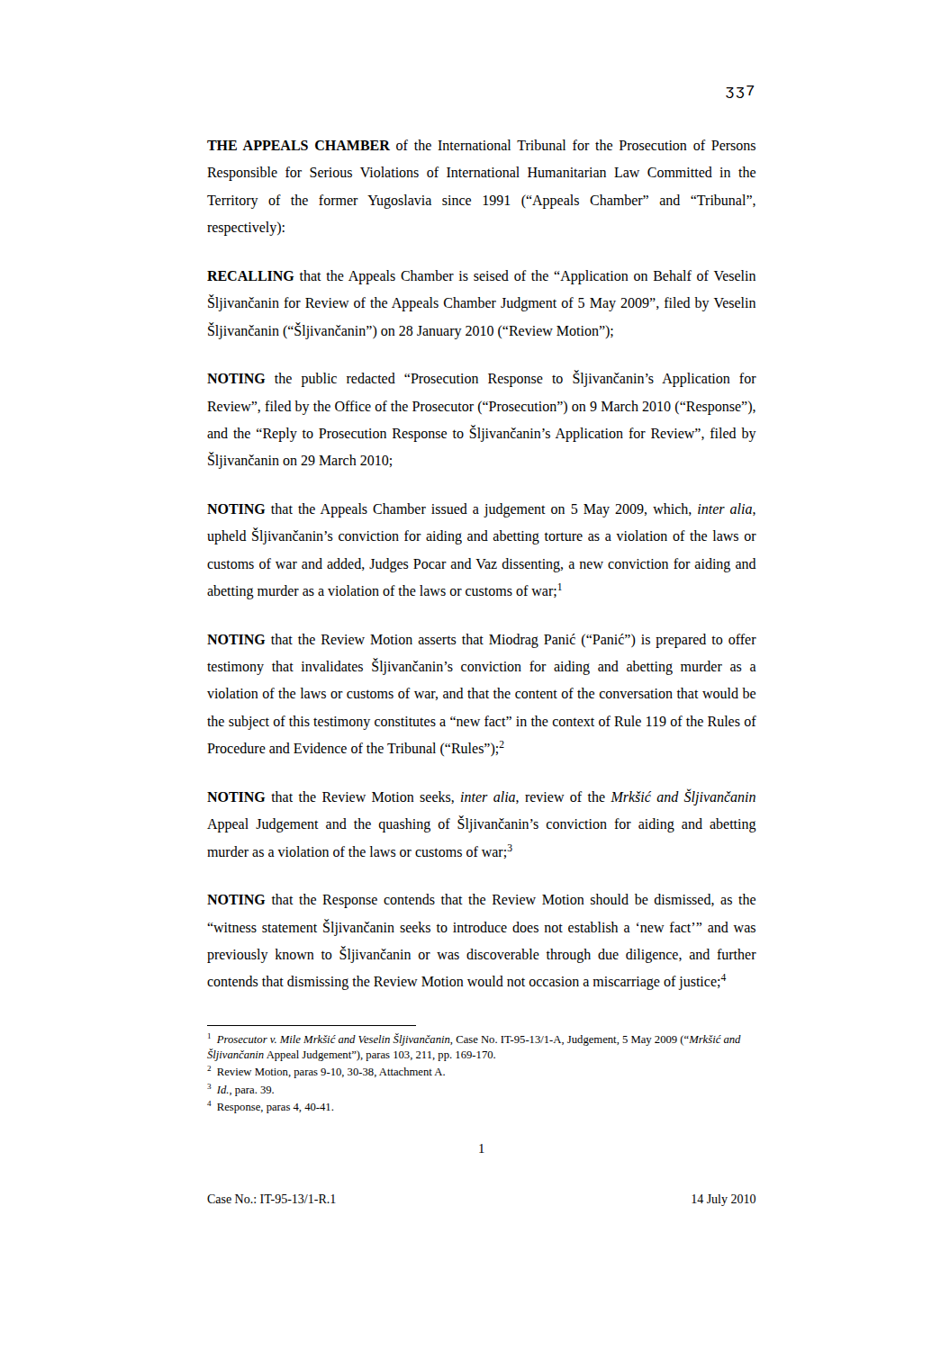ʒʒ7
THE APPEALS CHAMBER of the International Tribunal for the Prosecution of Persons Responsible for Serious Violations of International Humanitarian Law Committed in the Territory of the former Yugoslavia since 1991 (“Appeals Chamber” and “Tribunal”, respectively):
RECALLING that the Appeals Chamber is seised of the “Application on Behalf of Veselin Šljivančanin for Review of the Appeals Chamber Judgment of 5 May 2009”, filed by Veselin Šljivančanin (“Šljivančanin”) on 28 January 2010 (“Review Motion”);
NOTING the public redacted “Prosecution Response to Šljivančanin’s Application for Review”, filed by the Office of the Prosecutor (“Prosecution”) on 9 March 2010 (“Response”), and the “Reply to Prosecution Response to Šljivančanin’s Application for Review”, filed by Šljivančanin on 29 March 2010;
NOTING that the Appeals Chamber issued a judgement on 5 May 2009, which, inter alia, upheld Šljivančanin’s conviction for aiding and abetting torture as a violation of the laws or customs of war and added, Judges Pocar and Vaz dissenting, a new conviction for aiding and abetting murder as a violation of the laws or customs of war;1
NOTING that the Review Motion asserts that Miodrag Panić (“Panić”) is prepared to offer testimony that invalidates Šljivančanin’s conviction for aiding and abetting murder as a violation of the laws or customs of war, and that the content of the conversation that would be the subject of this testimony constitutes a “new fact” in the context of Rule 119 of the Rules of Procedure and Evidence of the Tribunal (“Rules”);2
NOTING that the Review Motion seeks, inter alia, review of the Mrkšić and Šljivančanin Appeal Judgement and the quashing of Šljivančanin’s conviction for aiding and abetting murder as a violation of the laws or customs of war;3
NOTING that the Response contends that the Review Motion should be dismissed, as the “witness statement Šljivančanin seeks to introduce does not establish a ‘new fact’” and was previously known to Šljivančanin or was discoverable through due diligence, and further contends that dismissing the Review Motion would not occasion a miscarriage of justice;4
1 Prosecutor v. Mile Mrkšić and Veselin Šljivančanin, Case No. IT-95-13/1-A, Judgement, 5 May 2009 (“Mrkšić and Šljivančanin Appeal Judgement”), paras 103, 211, pp. 169-170.
2 Review Motion, paras 9-10, 30-38, Attachment A.
3 Id., para. 39.
4 Response, paras 4, 40-41.
1
Case No.: IT-95-13/1-R.1
14 July 2010